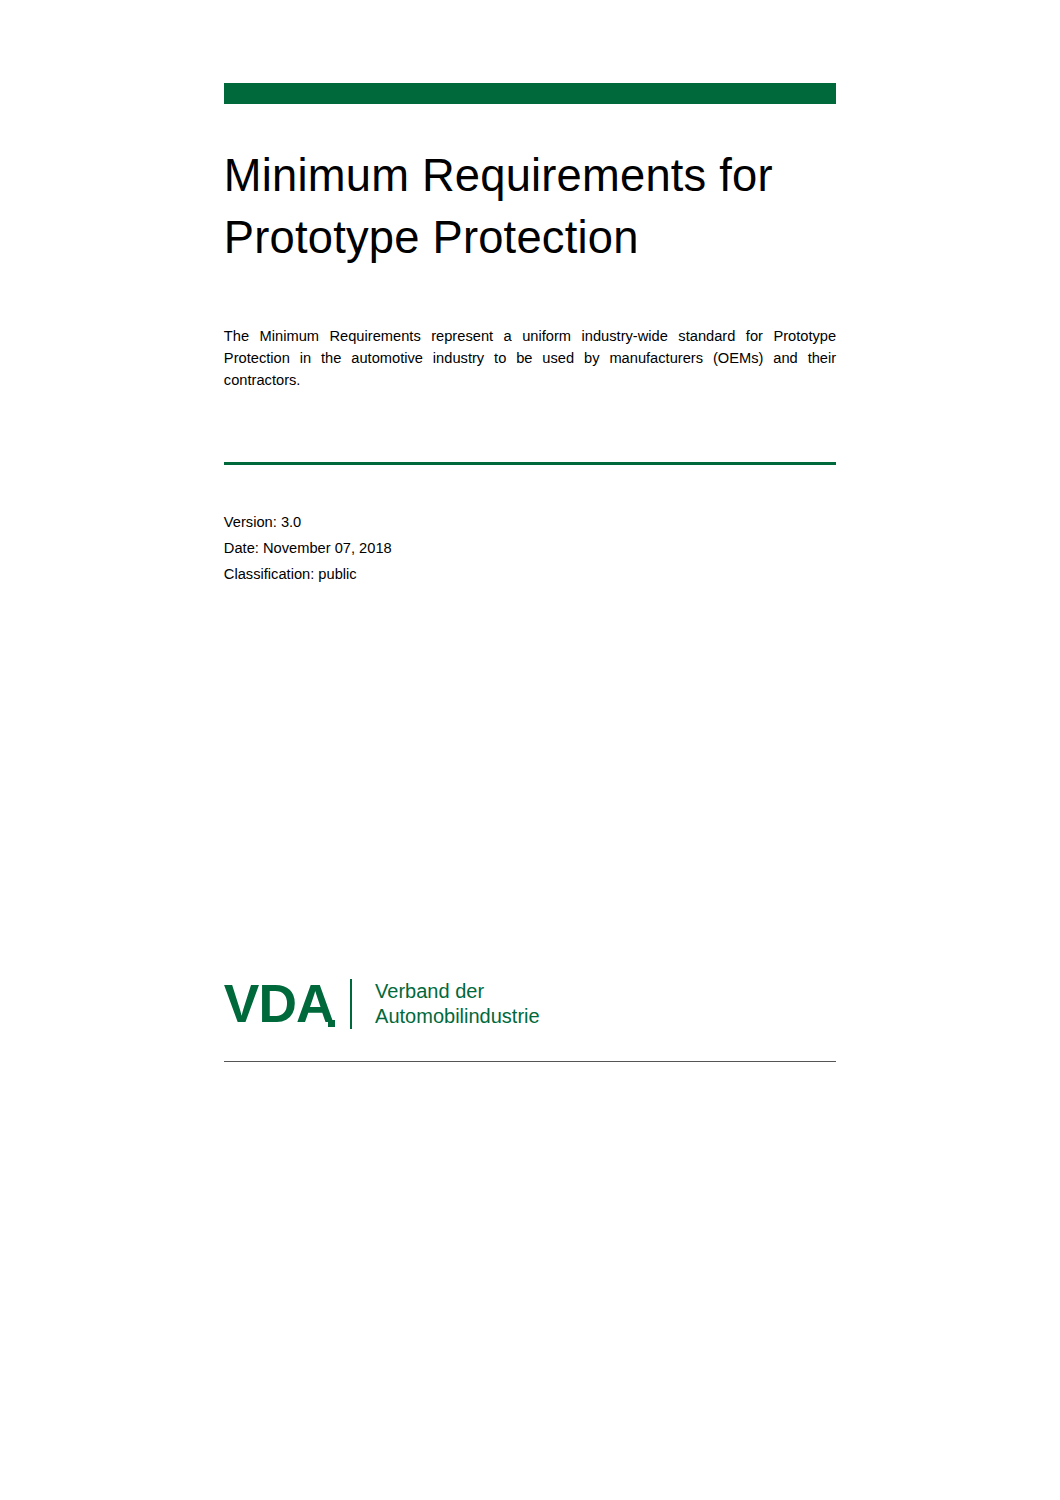Minimum Requirements for
Prototype Protection
The Minimum Requirements represent a uniform industry-wide standard for Prototype Protection in the automotive industry to be used by manufacturers (OEMs) and their contractors.
Version: 3.0
Date: November 07, 2018
Classification: public
VDA
Verband der
Automobilindustrie